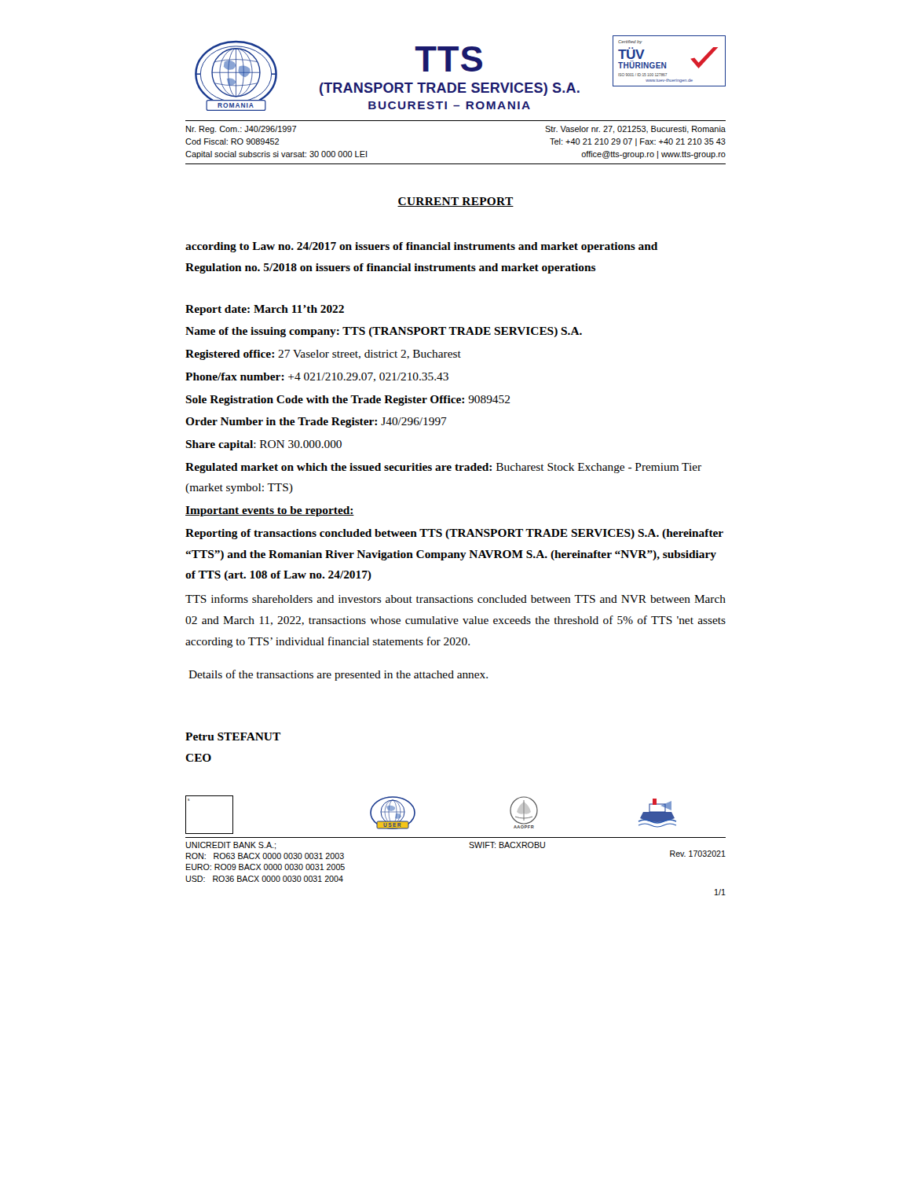ROMANIA
TTS
(TRANSPORT TRADE SERVICES) S.A.
BUCURESTI – ROMANIA
Certified by
TÜV
THÜRINGEN
ISO 9001 / ID:15 100 127867
www.tuev-thueringen.de
Nr. Reg. Com.: J40/296/1997
Cod Fiscal: RO 9089452
Capital social subscris si varsat: 30 000 000 LEI
Str. Vaselor nr. 27, 021253, Bucuresti, Romania
Tel: +40 21 210 29 07 | Fax: +40 21 210 35 43
office@tts-group.ro | www.tts-group.ro
CURRENT REPORT
according to Law no. 24/2017 on issuers of financial instruments and market operations and
Regulation no. 5/2018 on issuers of financial instruments and market operations
Report date: March 11’th 2022
Name of the issuing company: TTS (TRANSPORT TRADE SERVICES) S.A.
Registered office: 27 Vaselor street, district 2, Bucharest
Phone/fax number: +4 021/210.29.07, 021/210.35.43
Sole Registration Code with the Trade Register Office: 9089452
Order Number in the Trade Register: J40/296/1997
Share capital: RON 30.000.000
Regulated market on which the issued securities are traded: Bucharest Stock Exchange - Premium Tier (market symbol: TTS)
Important events to be reported:
Reporting of transactions concluded between TTS (TRANSPORT TRADE SERVICES) S.A. (hereinafter “TTS”) and the Romanian River Navigation Company NAVROM S.A. (hereinafter “NVR”), subsidiary of TTS (art. 108 of Law no. 24/2017)
TTS informs shareholders and investors about transactions concluded between TTS and NVR between March 02 and March 11, 2022, transactions whose cumulative value exceeds the threshold of 5% of TTS 'net assets according to TTS’ individual financial statements for 2020.
Details of the transactions are presented in the attached annex.
Petru STEFANUT
CEO
s
USER
AAOPFR
UNICREDIT BANK S.A.;
RON: RO63 BACX 0000 0030 0031 2003
EURO: RO09 BACX 0000 0030 0031 2005
USD: RO36 BACX 0000 0030 0031 2004
SWIFT: BACXROBU
Rev. 17032021
1/1